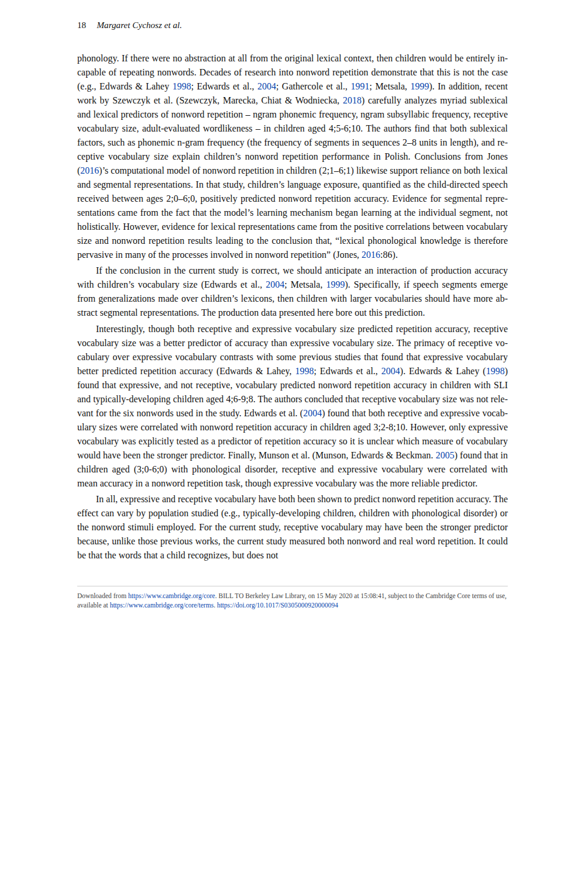18 Margaret Cychosz et al.
phonology. If there were no abstraction at all from the original lexical context, then children would be entirely incapable of repeating nonwords. Decades of research into nonword repetition demonstrate that this is not the case (e.g., Edwards & Lahey 1998; Edwards et al., 2004; Gathercole et al., 1991; Metsala, 1999). In addition, recent work by Szewczyk et al. (Szewczyk, Marecka, Chiat & Wodniecka, 2018) carefully analyzes myriad sublexical and lexical predictors of nonword repetition – ngram phonemic frequency, ngram subsyllabic frequency, receptive vocabulary size, adult-evaluated wordlikeness – in children aged 4;5-6;10. The authors find that both sublexical factors, such as phonemic n-gram frequency (the frequency of segments in sequences 2–8 units in length), and receptive vocabulary size explain children’s nonword repetition performance in Polish. Conclusions from Jones (2016)’s computational model of nonword repetition in children (2;1–6;1) likewise support reliance on both lexical and segmental representations. In that study, children’s language exposure, quantified as the child-directed speech received between ages 2;0–6;0, positively predicted nonword repetition accuracy. Evidence for segmental representations came from the fact that the model’s learning mechanism began learning at the individual segment, not holistically. However, evidence for lexical representations came from the positive correlations between vocabulary size and nonword repetition results leading to the conclusion that, “lexical phonological knowledge is therefore pervasive in many of the processes involved in nonword repetition” (Jones, 2016:86).
If the conclusion in the current study is correct, we should anticipate an interaction of production accuracy with children’s vocabulary size (Edwards et al., 2004; Metsala, 1999). Specifically, if speech segments emerge from generalizations made over children’s lexicons, then children with larger vocabularies should have more abstract segmental representations. The production data presented here bore out this prediction.
Interestingly, though both receptive and expressive vocabulary size predicted repetition accuracy, receptive vocabulary size was a better predictor of accuracy than expressive vocabulary size. The primacy of receptive vocabulary over expressive vocabulary contrasts with some previous studies that found that expressive vocabulary better predicted repetition accuracy (Edwards & Lahey, 1998; Edwards et al., 2004). Edwards & Lahey (1998) found that expressive, and not receptive, vocabulary predicted nonword repetition accuracy in children with SLI and typically-developing children aged 4;6-9;8. The authors concluded that receptive vocabulary size was not relevant for the six nonwords used in the study. Edwards et al. (2004) found that both receptive and expressive vocabulary sizes were correlated with nonword repetition accuracy in children aged 3;2-8;10. However, only expressive vocabulary was explicitly tested as a predictor of repetition accuracy so it is unclear which measure of vocabulary would have been the stronger predictor. Finally, Munson et al. (Munson, Edwards & Beckman. 2005) found that in children aged (3;0-6;0) with phonological disorder, receptive and expressive vocabulary were correlated with mean accuracy in a nonword repetition task, though expressive vocabulary was the more reliable predictor.
In all, expressive and receptive vocabulary have both been shown to predict nonword repetition accuracy. The effect can vary by population studied (e.g., typically-developing children, children with phonological disorder) or the nonword stimuli employed. For the current study, receptive vocabulary may have been the stronger predictor because, unlike those previous works, the current study measured both nonword and real word repetition. It could be that the words that a child recognizes, but does not
Downloaded from https://www.cambridge.org/core. BILL TO Berkeley Law Library, on 15 May 2020 at 15:08:41, subject to the Cambridge Core terms of use, available at https://www.cambridge.org/core/terms. https://doi.org/10.1017/S0305000920000094